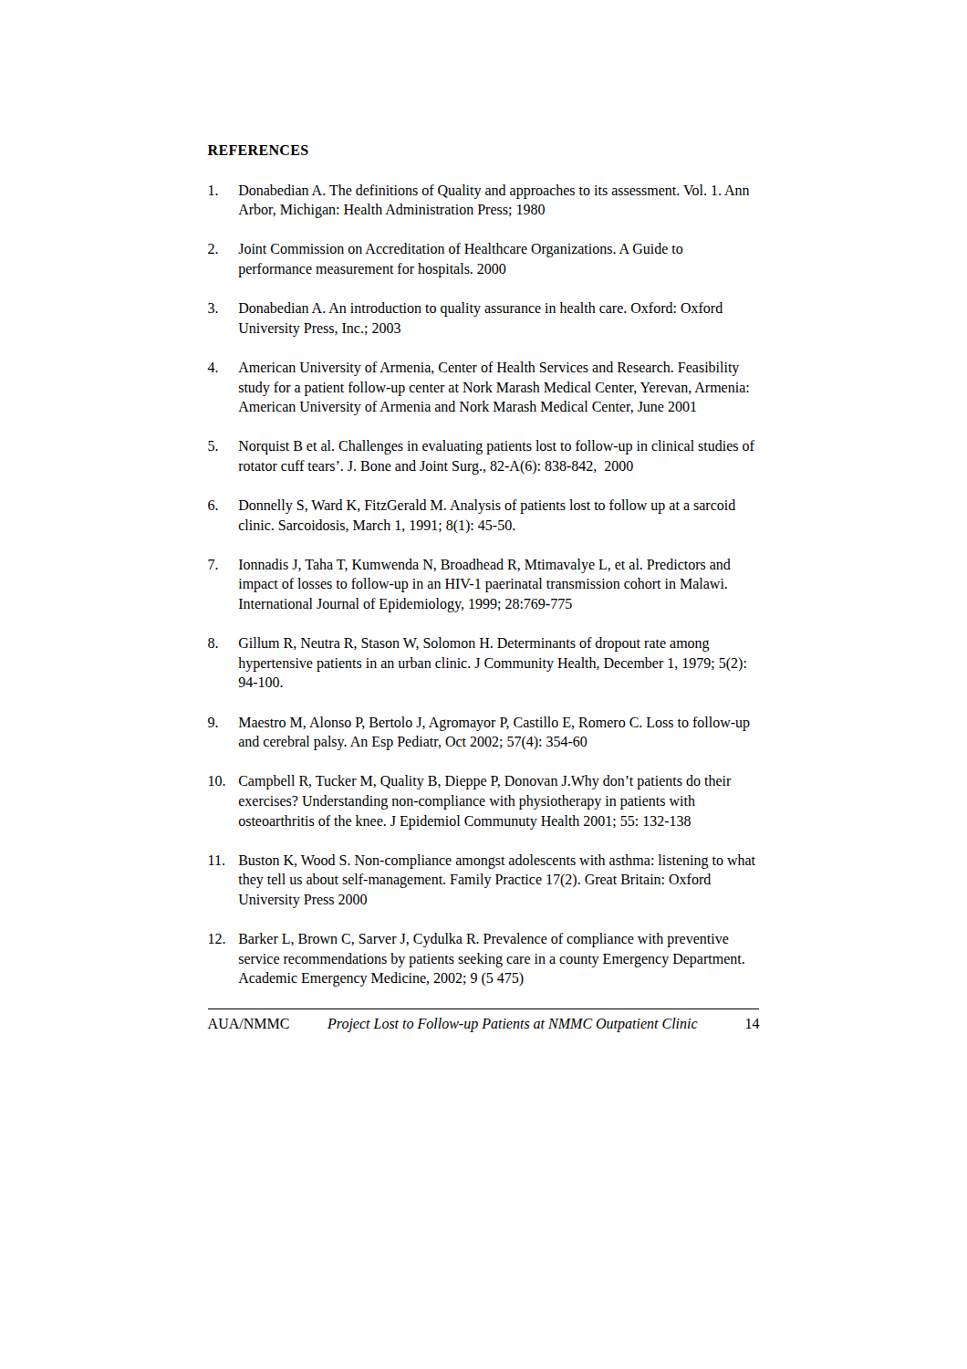REFERENCES
Donabedian A. The definitions of Quality and approaches to its assessment. Vol. 1. Ann Arbor, Michigan: Health Administration Press; 1980
Joint Commission on Accreditation of Healthcare Organizations. A Guide to performance measurement for hospitals. 2000
Donabedian A. An introduction to quality assurance in health care. Oxford: Oxford University Press, Inc.; 2003
American University of Armenia, Center of Health Services and Research. Feasibility study for a patient follow-up center at Nork Marash Medical Center, Yerevan, Armenia: American University of Armenia and Nork Marash Medical Center, June 2001
Norquist B et al. Challenges in evaluating patients lost to follow-up in clinical studies of rotator cuff tears’. J. Bone and Joint Surg., 82-A(6): 838-842, 2000
Donnelly S, Ward K, FitzGerald M. Analysis of patients lost to follow up at a sarcoid clinic. Sarcoidosis, March 1, 1991; 8(1): 45-50.
Ionnadis J, Taha T, Kumwenda N, Broadhead R, Mtimavalye L, et al. Predictors and impact of losses to follow-up in an HIV-1 paerinatal transmission cohort in Malawi. International Journal of Epidemiology, 1999; 28:769-775
Gillum R, Neutra R, Stason W, Solomon H. Determinants of dropout rate among hypertensive patients in an urban clinic. J Community Health, December 1, 1979; 5(2): 94-100.
Maestro M, Alonso P, Bertolo J, Agromayor P, Castillo E, Romero C. Loss to follow-up and cerebral palsy. An Esp Pediatr, Oct 2002; 57(4): 354-60
Campbell R, Tucker M, Quality B, Dieppe P, Donovan J.Why don’t patients do their exercises? Understanding non-compliance with physiotherapy in patients with osteoarthritis of the knee. J Epidemiol Communuty Health 2001; 55: 132-138
Buston K, Wood S. Non-compliance amongst adolescents with asthma: listening to what they tell us about self-management. Family Practice 17(2). Great Britain: Oxford University Press 2000
Barker L, Brown C, Sarver J, Cydulka R. Prevalence of compliance with preventive service recommendations by patients seeking care in a county Emergency Department. Academic Emergency Medicine, 2002; 9 (5 475)
AUA/NMMC Project Lost to Follow-up Patients at NMMC Outpatient Clinic 14